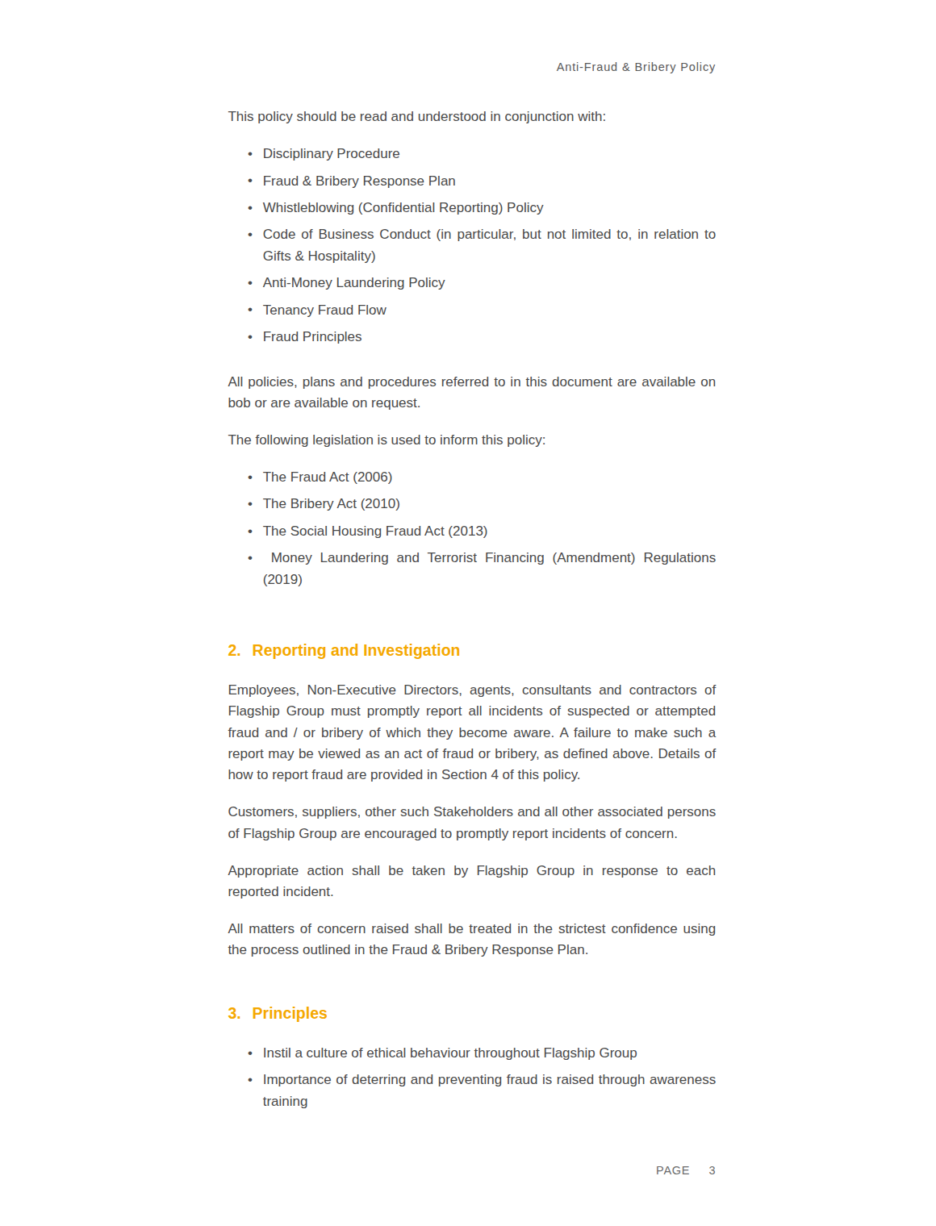Anti-Fraud & Bribery Policy
This policy should be read and understood in conjunction with:
Disciplinary Procedure
Fraud & Bribery Response Plan
Whistleblowing (Confidential Reporting) Policy
Code of Business Conduct (in particular, but not limited to, in relation to Gifts & Hospitality)
Anti-Money Laundering Policy
Tenancy Fraud Flow
Fraud Principles
All policies, plans and procedures referred to in this document are available on bob or are available on request.
The following legislation is used to inform this policy:
The Fraud Act (2006)
The Bribery Act (2010)
The Social Housing Fraud Act (2013)
Money Laundering and Terrorist Financing (Amendment) Regulations (2019)
2. Reporting and Investigation
Employees, Non-Executive Directors, agents, consultants and contractors of Flagship Group must promptly report all incidents of suspected or attempted fraud and / or bribery of which they become aware. A failure to make such a report may be viewed as an act of fraud or bribery, as defined above. Details of how to report fraud are provided in Section 4 of this policy.
Customers, suppliers, other such Stakeholders and all other associated persons of Flagship Group are encouraged to promptly report incidents of concern.
Appropriate action shall be taken by Flagship Group in response to each reported incident.
All matters of concern raised shall be treated in the strictest confidence using the process outlined in the Fraud & Bribery Response Plan.
3. Principles
Instil a culture of ethical behaviour throughout Flagship Group
Importance of deterring and preventing fraud is raised through awareness training
PAGE3